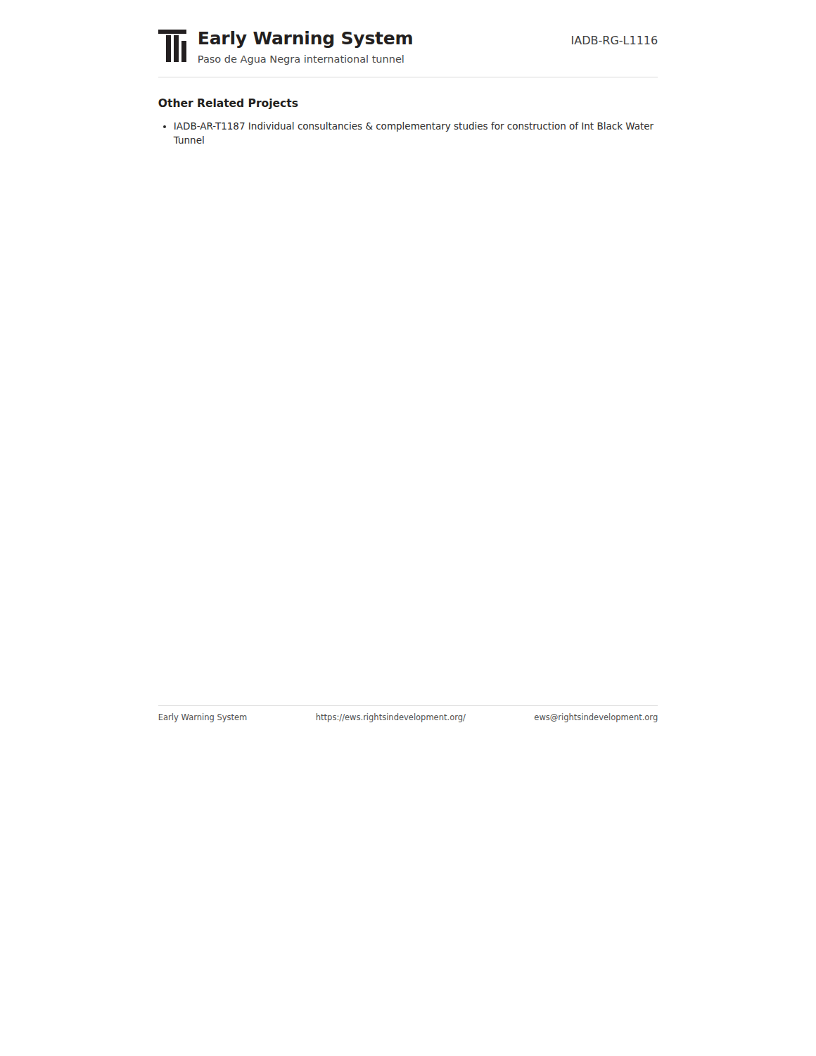Early Warning System
Paso de Agua Negra international tunnel
IADB-RG-L1116
Other Related Projects
IADB-AR-T1187 Individual consultancies & complementary studies for construction of Int Black Water Tunnel
Early Warning System
https://ews.rightsindevelopment.org/
ews@rightsindevelopment.org